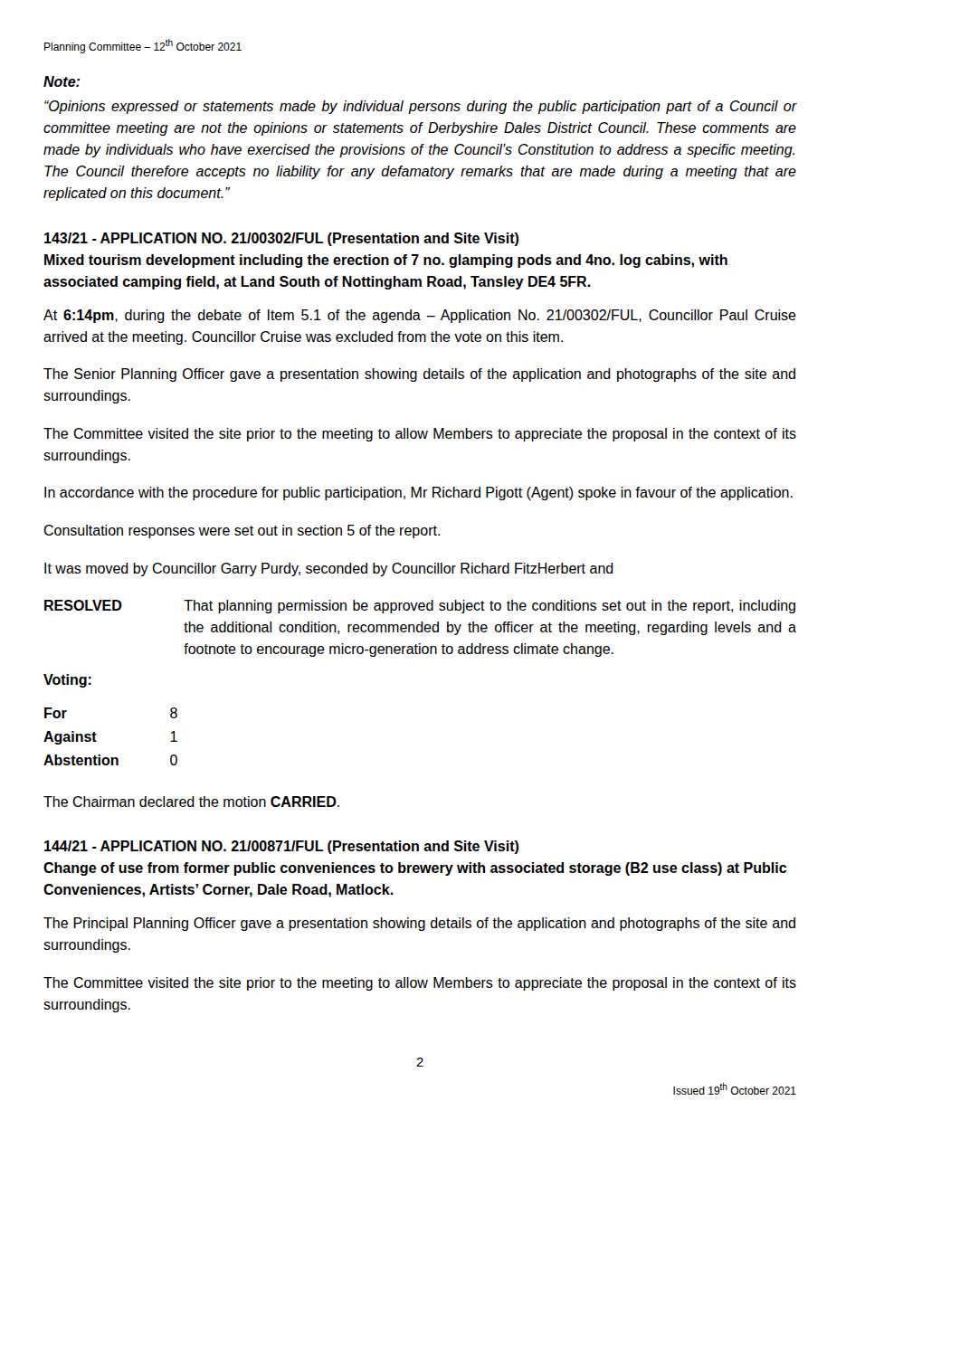Planning Committee – 12th October 2021
Note:
“Opinions expressed or statements made by individual persons during the public participation part of a Council or committee meeting are not the opinions or statements of Derbyshire Dales District Council. These comments are made by individuals who have exercised the provisions of the Council’s Constitution to address a specific meeting. The Council therefore accepts no liability for any defamatory remarks that are made during a meeting that are replicated on this document.”
143/21 - APPLICATION NO. 21/00302/FUL (Presentation and Site Visit)
Mixed tourism development including the erection of 7 no. glamping pods and 4no. log cabins, with associated camping field, at Land South of Nottingham Road, Tansley DE4 5FR.
At 6:14pm, during the debate of Item 5.1 of the agenda – Application No. 21/00302/FUL, Councillor Paul Cruise arrived at the meeting. Councillor Cruise was excluded from the vote on this item.
The Senior Planning Officer gave a presentation showing details of the application and photographs of the site and surroundings.
The Committee visited the site prior to the meeting to allow Members to appreciate the proposal in the context of its surroundings.
In accordance with the procedure for public participation, Mr Richard Pigott (Agent) spoke in favour of the application.
Consultation responses were set out in section 5 of the report.
It was moved by Councillor Garry Purdy, seconded by Councillor Richard FitzHerbert and
RESOLVED
That planning permission be approved subject to the conditions set out in the report, including the additional condition, recommended by the officer at the meeting, regarding levels and a footnote to encourage micro-generation to address climate change.
Voting:
| For | 8 |
| Against | 1 |
| Abstention | 0 |
The Chairman declared the motion CARRIED.
144/21 - APPLICATION NO. 21/00871/FUL (Presentation and Site Visit)
Change of use from former public conveniences to brewery with associated storage (B2 use class) at Public Conveniences, Artists’ Corner, Dale Road, Matlock.
The Principal Planning Officer gave a presentation showing details of the application and photographs of the site and surroundings.
The Committee visited the site prior to the meeting to allow Members to appreciate the proposal in the context of its surroundings.
2
Issued 19th October 2021